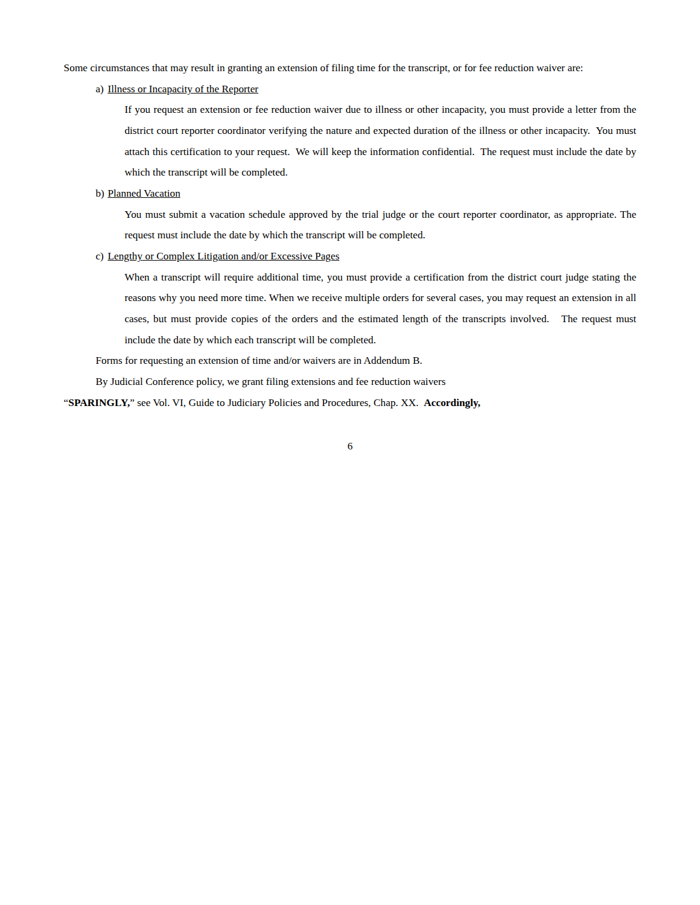Some circumstances that may result in granting an extension of filing time for the transcript, or for fee reduction waiver are:
a)
Illness or Incapacity of the Reporter
If you request an extension or fee reduction waiver due to illness or other incapacity, you must provide a letter from the district court reporter coordinator verifying the nature and expected duration of the illness or other incapacity. You must attach this certification to your request. We will keep the information confidential. The request must include the date by which the transcript will be completed.
b)
Planned Vacation
You must submit a vacation schedule approved by the trial judge or the court reporter coordinator, as appropriate. The request must include the date by which the transcript will be completed.
c)
Lengthy or Complex Litigation and/or Excessive Pages
When a transcript will require additional time, you must provide a certification from the district court judge stating the reasons why you need more time. When we receive multiple orders for several cases, you may request an extension in all cases, but must provide copies of the orders and the estimated length of the transcripts involved. The request must include the date by which each transcript will be completed.
Forms for requesting an extension of time and/or waivers are in Addendum B.
By Judicial Conference policy, we grant filing extensions and fee reduction waivers
“SPARINGLY,” see Vol. VI, Guide to Judiciary Policies and Procedures, Chap. XX. Accordingly,
6